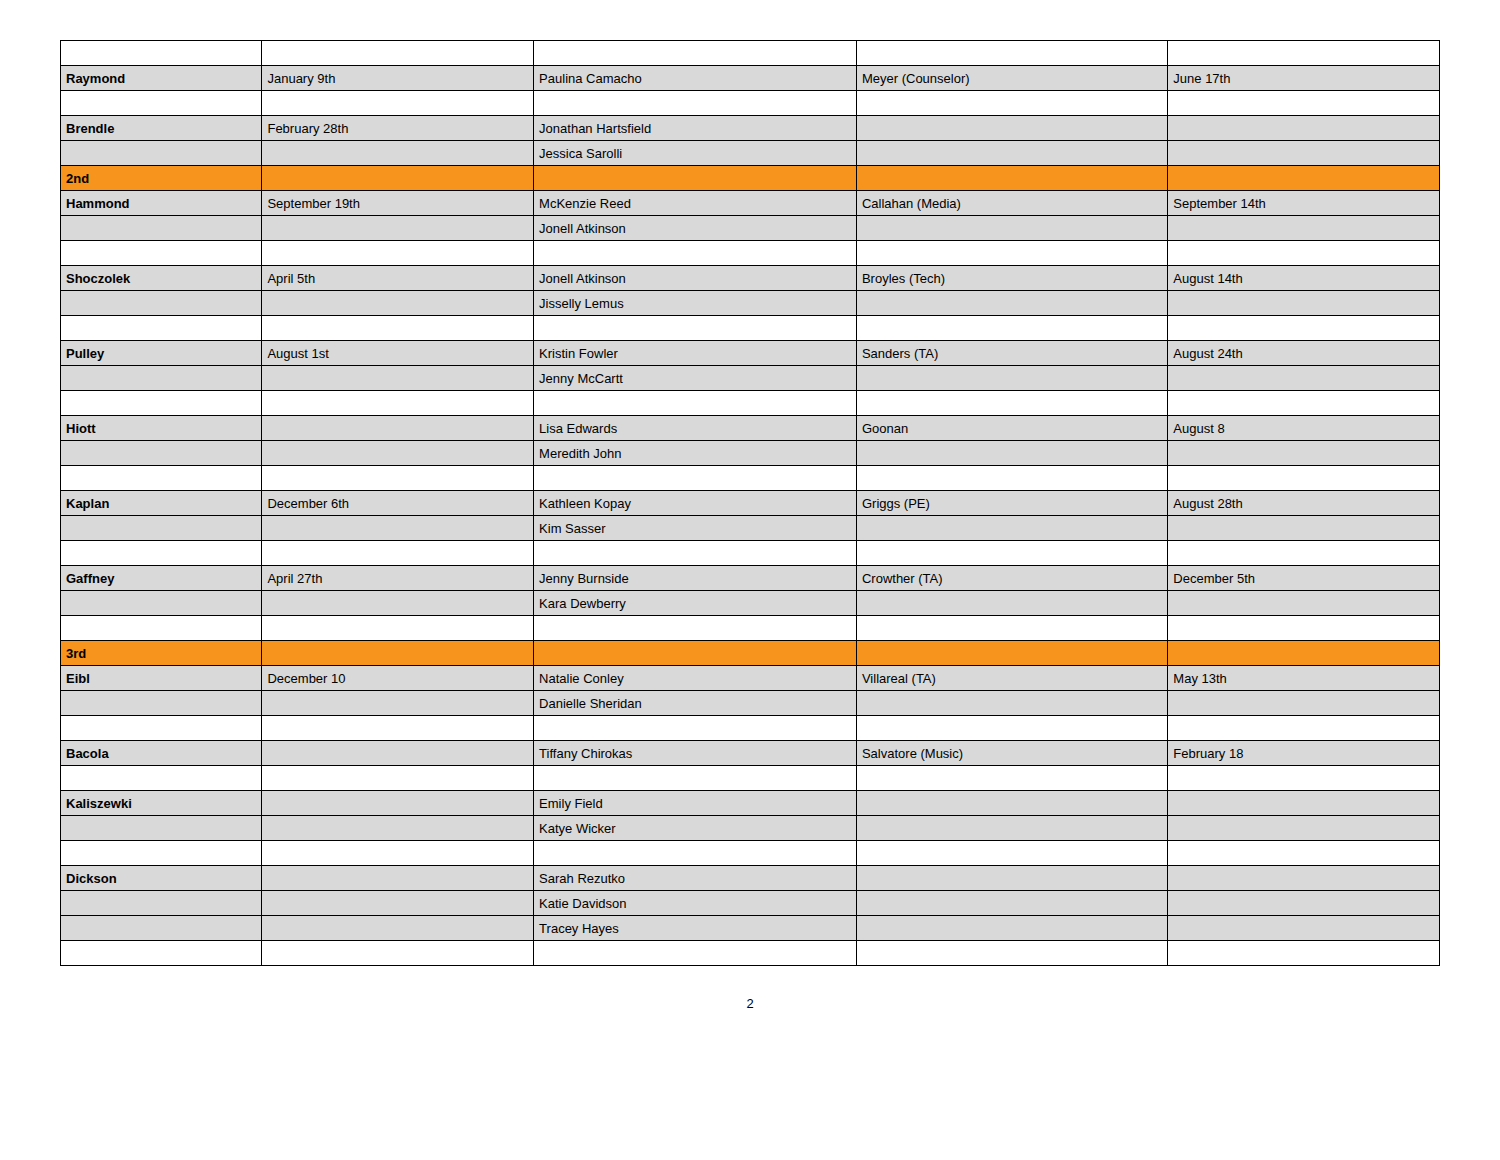| Raymond | January 9th | Paulina Camacho | Meyer (Counselor) | June 17th |
| Brendle | February 28th | Jonathan Hartsfield | | |
| | | Jessica Sarolli | | |
| 2nd | | | | |
| Hammond | September 19th | McKenzie Reed | Callahan (Media) | September 14th |
| | | Jonell Atkinson | | |
| Shoczolek | April 5th | Jonell Atkinson | Broyles (Tech) | August 14th |
| | | Jisselly Lemus | | |
| Pulley | August 1st | Kristin Fowler | Sanders (TA) | August 24th |
| | | Jenny McCartt | | |
| Hiott | | Lisa Edwards | Goonan | August 8 |
| | | Meredith John | | |
| Kaplan | December 6th | Kathleen Kopay | Griggs (PE) | August 28th |
| | | Kim Sasser | | |
| Gaffney | April 27th | Jenny Burnside | Crowther (TA) | December 5th |
| | | Kara Dewberry | | |
| 3rd | | | | |
| Eibl | December 10 | Natalie Conley | Villareal (TA) | May 13th |
| | | Danielle Sheridan | | |
| Bacola | | Tiffany Chirokas | Salvatore (Music) | February 18 |
| Kaliszewki | | Emily Field | | |
| | | Katye Wicker | | |
| Dickson | | Sarah Rezutko | | |
| | | Katie Davidson | | |
| | | Tracey Hayes | | |
2